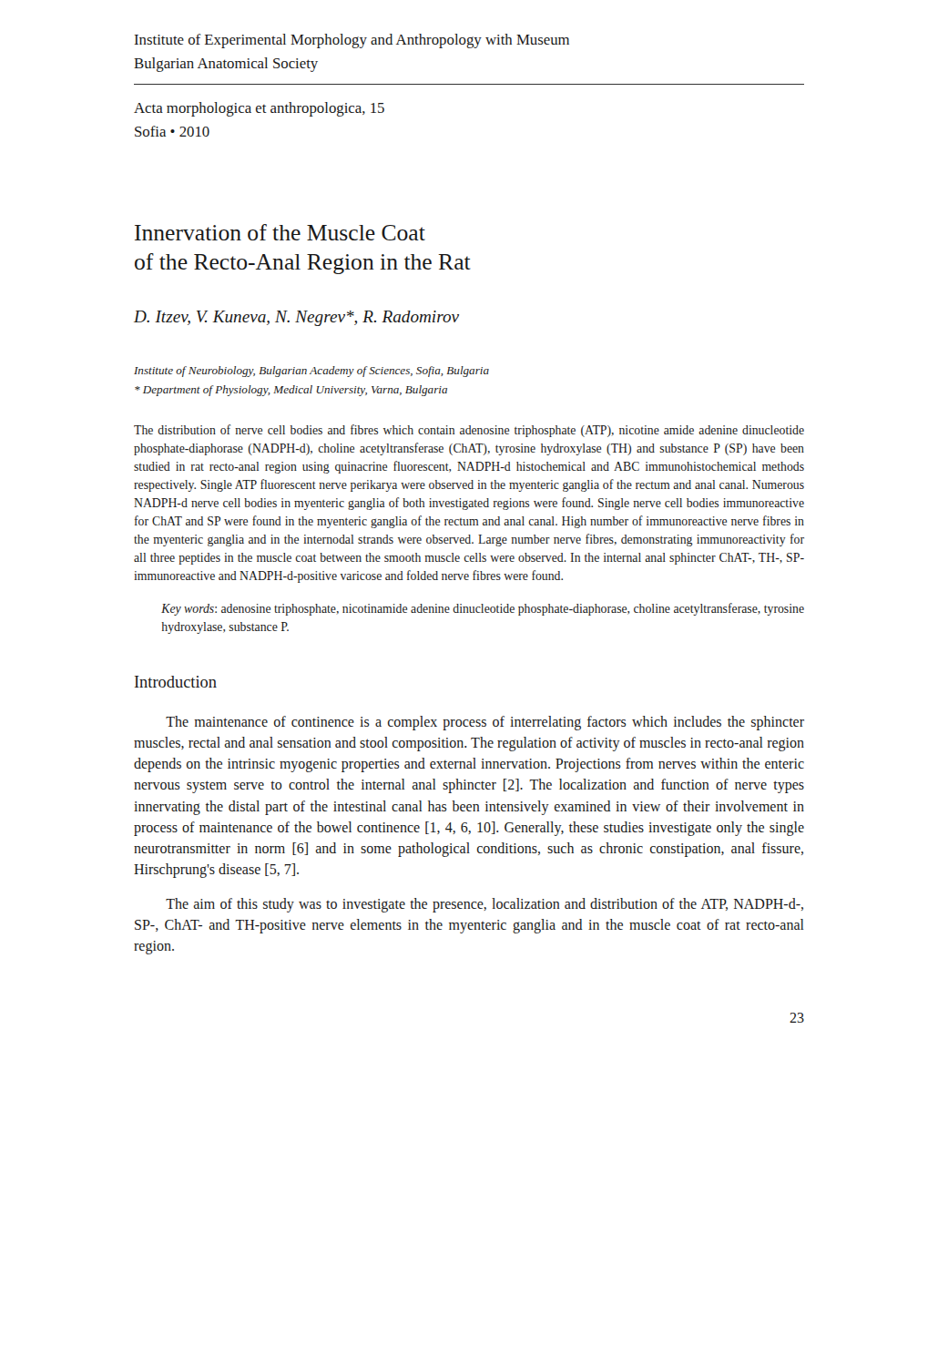Institute of Experimental Morphology and Anthropology with Museum
Bulgarian Anatomical Society
Acta morphologica et anthropologica, 15
Sofia • 2010
Innervation of the Muscle Coat
of the Recto-Anal Region in the Rat
D. Itzev, V. Kuneva, N. Negrev*, R. Radomirov
Institute of Neurobiology, Bulgarian Academy of Sciences, Sofia, Bulgaria
* Department of Physiology, Medical University, Varna, Bulgaria
The distribution of nerve cell bodies and fibres which contain adenosine triphosphate (ATP), nicotine amide adenine dinucleotide phosphate-diaphorase (NADPH-d), choline acetyltransferase (ChAT), tyrosine hydroxylase (TH) and substance P (SP) have been studied in rat recto-anal region using quinacrine fluorescent, NADPH-d histochemical and ABC immunohistochemical methods respectively. Single ATP fluorescent nerve perikarya were observed in the myenteric ganglia of the rectum and anal canal. Numerous NADPH-d nerve cell bodies in myenteric ganglia of both investigated regions were found. Single nerve cell bodies immunoreactive for ChAT and SP were found in the myenteric ganglia of the rectum and anal canal. High number of immunoreactive nerve fibres in the myenteric ganglia and in the internodal strands were observed. Large number nerve fibres, demonstrating immunoreactivity for all three peptides in the muscle coat between the smooth muscle cells were observed. In the internal anal sphincter ChAT-, TH-, SP-immunoreactive and NADPH-d-positive varicose and folded nerve fibres were found.
Key words: adenosine triphosphate, nicotinamide adenine dinucleotide phosphate-diaphorase, choline acetyltransferase, tyrosine hydroxylase, substance P.
Introduction
The maintenance of continence is a complex process of interrelating factors which includes the sphincter muscles, rectal and anal sensation and stool composition. The regulation of activity of muscles in recto-anal region depends on the intrinsic myogenic properties and external innervation. Projections from nerves within the enteric nervous system serve to control the internal anal sphincter [2]. The localization and function of nerve types innervating the distal part of the intestinal canal has been intensively examined in view of their involvement in process of maintenance of the bowel continence [1, 4, 6, 10]. Generally, these studies investigate only the single neurotransmitter in norm [6] and in some pathological conditions, such as chronic constipation, anal fissure, Hirschprung's disease [5, 7].
The aim of this study was to investigate the presence, localization and distribution of the ATP, NADPH-d-, SP-, ChAT- and TH-positive nerve elements in the myenteric ganglia and in the muscle coat of rat recto-anal region.
23